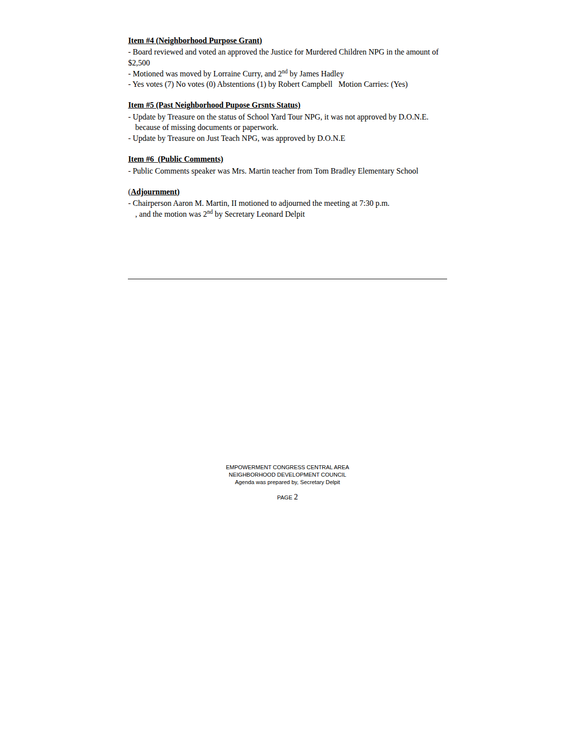Item #4 (Neighborhood Purpose Grant)
- Board reviewed and voted an approved the Justice for Murdered Children NPG in the amount of $2,500
- Motioned was moved by Lorraine Curry, and 2nd by James Hadley
- Yes votes (7) No votes (0) Abstentions (1) by Robert Campbell Motion Carries: (Yes)
Item #5 (Past Neighborhood Pupose Grsnts Status)
- Update by Treasure on the status of School Yard Tour NPG, it was not approved by D.O.N.E.
because of missing documents or paperwork.
- Update by Treasure on Just Teach NPG, was approved by D.O.N.E
Item #6 (Public Comments)
- Public Comments speaker was Mrs. Martin teacher from Tom Bradley Elementary School
(Adjournment)
- Chairperson Aaron M. Martin, II motioned to adjourned the meeting at 7:30 p.m.
, and the motion was 2nd by Secretary Leonard Delpit
EMPOWERMENT CONGRESS CENTRAL AREA
NEIGHBORHOOD DEVELOPMENT COUNCIL
Agenda was prepared by, Secretary Delpit
PAGE 2